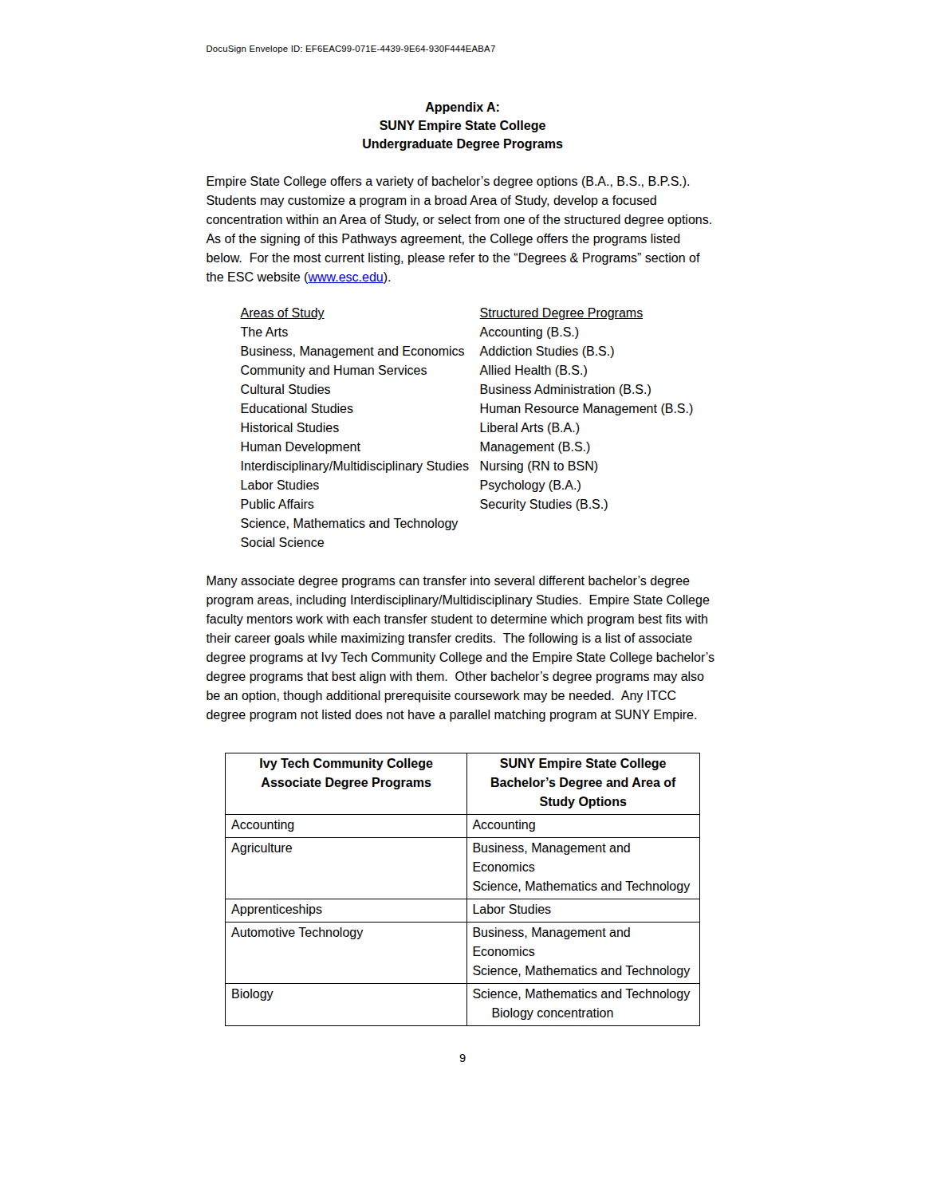DocuSign Envelope ID: EF6EAC99-071E-4439-9E64-930F444EABA7
Appendix A:
SUNY Empire State College
Undergraduate Degree Programs
Empire State College offers a variety of bachelor’s degree options (B.A., B.S., B.P.S.). Students may customize a program in a broad Area of Study, develop a focused concentration within an Area of Study, or select from one of the structured degree options. As of the signing of this Pathways agreement, the College offers the programs listed below. For the most current listing, please refer to the “Degrees & Programs” section of the ESC website (www.esc.edu).
Areas of Study
The Arts
Business, Management and Economics
Community and Human Services
Cultural Studies
Educational Studies
Historical Studies
Human Development
Interdisciplinary/Multidisciplinary Studies
Labor Studies
Public Affairs
Science, Mathematics and Technology
Social Science
Structured Degree Programs
Accounting (B.S.)
Addiction Studies (B.S.)
Allied Health (B.S.)
Business Administration (B.S.)
Human Resource Management (B.S.)
Liberal Arts (B.A.)
Management (B.S.)
Nursing (RN to BSN)
Psychology (B.A.)
Security Studies (B.S.)
Many associate degree programs can transfer into several different bachelor’s degree program areas, including Interdisciplinary/Multidisciplinary Studies. Empire State College faculty mentors work with each transfer student to determine which program best fits with their career goals while maximizing transfer credits. The following is a list of associate degree programs at Ivy Tech Community College and the Empire State College bachelor’s degree programs that best align with them. Other bachelor’s degree programs may also be an option, though additional prerequisite coursework may be needed. Any ITCC degree program not listed does not have a parallel matching program at SUNY Empire.
| Ivy Tech Community College Associate Degree Programs | SUNY Empire State College Bachelor’s Degree and Area of Study Options |
| --- | --- |
| Accounting | Accounting |
| Agriculture | Business, Management and Economics Science, Mathematics and Technology |
| Apprenticeships | Labor Studies |
| Automotive Technology | Business, Management and Economics Science, Mathematics and Technology |
| Biology | Science, Mathematics and Technology Biology concentration |
9